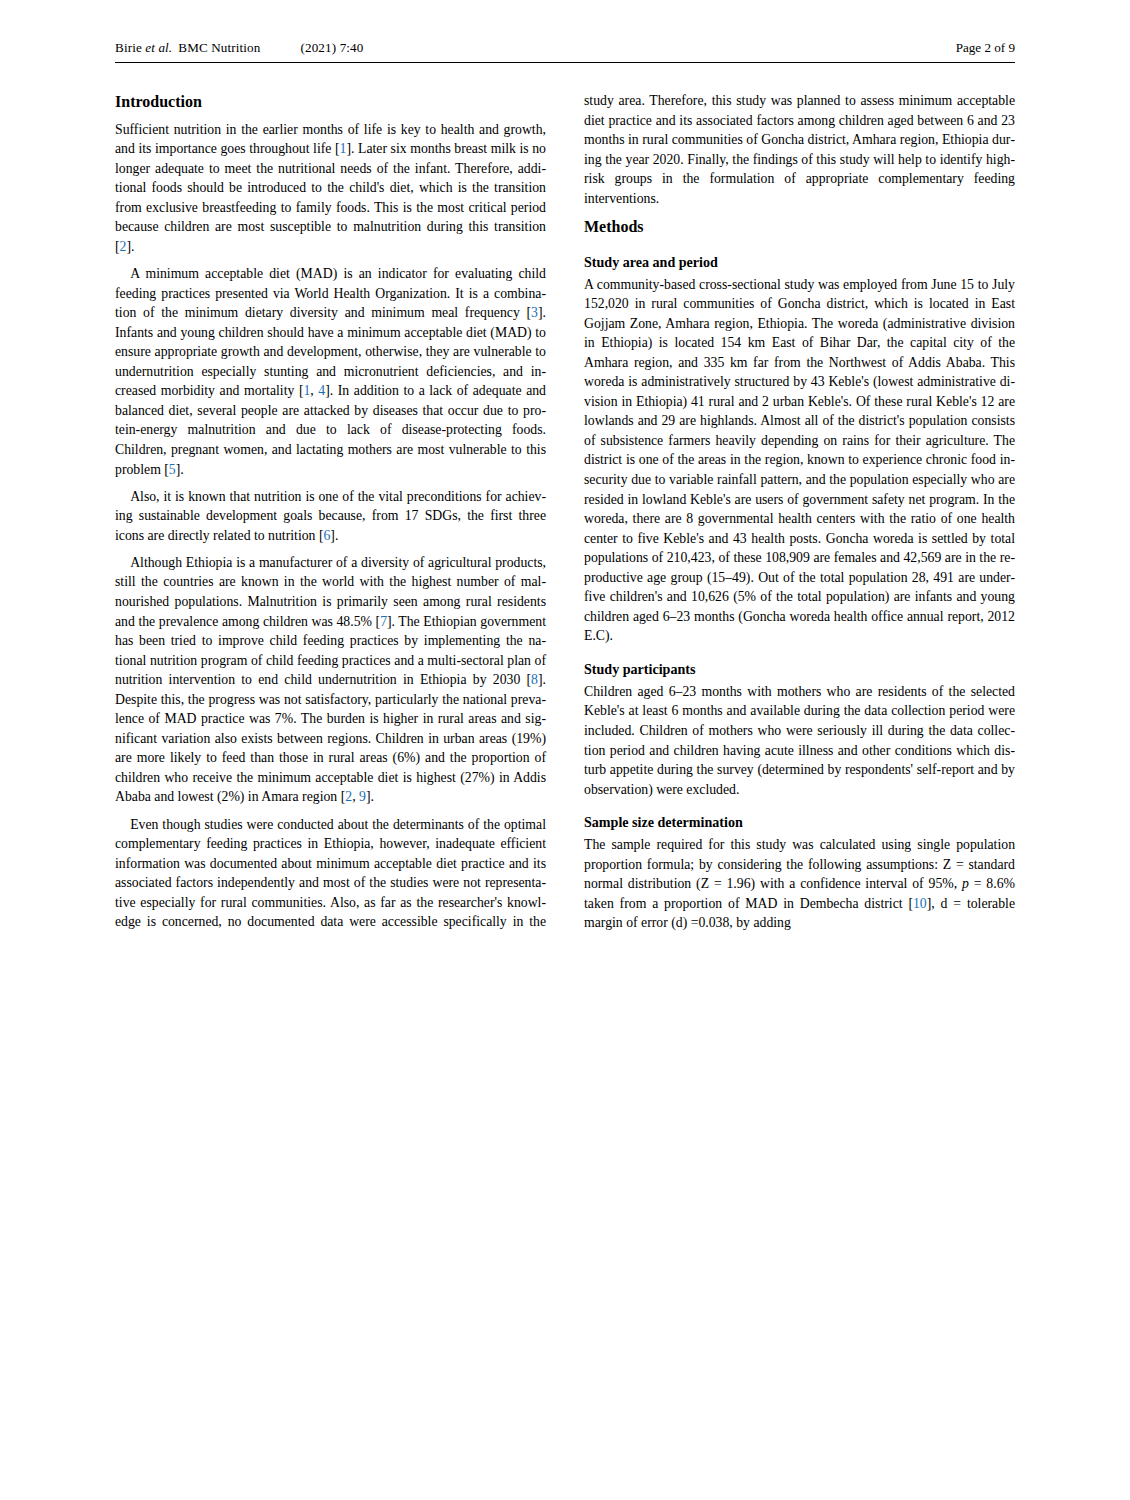Birie et al. BMC Nutrition(2021) 7:40
Page 2 of 9
Introduction
Sufficient nutrition in the earlier months of life is key to health and growth, and its importance goes throughout life [1]. Later six months breast milk is no longer adequate to meet the nutritional needs of the infant. Therefore, additional foods should be introduced to the child's diet, which is the transition from exclusive breastfeeding to family foods. This is the most critical period because children are most susceptible to malnutrition during this transition [2].
A minimum acceptable diet (MAD) is an indicator for evaluating child feeding practices presented via World Health Organization. It is a combination of the minimum dietary diversity and minimum meal frequency [3]. Infants and young children should have a minimum acceptable diet (MAD) to ensure appropriate growth and development, otherwise, they are vulnerable to undernutrition especially stunting and micronutrient deficiencies, and increased morbidity and mortality [1, 4]. In addition to a lack of adequate and balanced diet, several people are attacked by diseases that occur due to protein-energy malnutrition and due to lack of disease-protecting foods. Children, pregnant women, and lactating mothers are most vulnerable to this problem [5].
Also, it is known that nutrition is one of the vital preconditions for achieving sustainable development goals because, from 17 SDGs, the first three icons are directly related to nutrition [6].
Although Ethiopia is a manufacturer of a diversity of agricultural products, still the countries are known in the world with the highest number of malnourished populations. Malnutrition is primarily seen among rural residents and the prevalence among children was 48.5% [7]. The Ethiopian government has been tried to improve child feeding practices by implementing the national nutrition program of child feeding practices and a multi-sectoral plan of nutrition intervention to end child undernutrition in Ethiopia by 2030 [8]. Despite this, the progress was not satisfactory, particularly the national prevalence of MAD practice was 7%. The burden is higher in rural areas and significant variation also exists between regions. Children in urban areas (19%) are more likely to feed than those in rural areas (6%) and the proportion of children who receive the minimum acceptable diet is highest (27%) in Addis Ababa and lowest (2%) in Amara region [2, 9].
Even though studies were conducted about the determinants of the optimal complementary feeding practices in Ethiopia, however, inadequate efficient information was documented about minimum acceptable diet practice and its associated factors independently and most of the studies were not representative especially for rural communities. Also, as far as the researcher's knowledge is concerned, no documented data were accessible specifically in the study area. Therefore, this study was planned to assess minimum acceptable diet practice and its associated factors among children aged between 6 and 23 months in rural communities of Goncha district, Amhara region, Ethiopia during the year 2020. Finally, the findings of this study will help to identify high-risk groups in the formulation of appropriate complementary feeding interventions.
Methods
Study area and period
A community-based cross-sectional study was employed from June 15 to July 152,020 in rural communities of Goncha district, which is located in East Gojjam Zone, Amhara region, Ethiopia. The woreda (administrative division in Ethiopia) is located 154 km East of Bihar Dar, the capital city of the Amhara region, and 335 km far from the Northwest of Addis Ababa. This woreda is administratively structured by 43 Keble's (lowest administrative division in Ethiopia) 41 rural and 2 urban Keble's. Of these rural Keble's 12 are lowlands and 29 are highlands. Almost all of the district's population consists of subsistence farmers heavily depending on rains for their agriculture. The district is one of the areas in the region, known to experience chronic food insecurity due to variable rainfall pattern, and the population especially who are resided in lowland Keble's are users of government safety net program. In the woreda, there are 8 governmental health centers with the ratio of one health center to five Keble's and 43 health posts. Goncha woreda is settled by total populations of 210,423, of these 108,909 are females and 42,569 are in the reproductive age group (15–49). Out of the total population 28, 491 are under-five children's and 10,626 (5% of the total population) are infants and young children aged 6–23 months (Goncha woreda health office annual report, 2012 E.C).
Study participants
Children aged 6–23 months with mothers who are residents of the selected Keble's at least 6 months and available during the data collection period were included. Children of mothers who were seriously ill during the data collection period and children having acute illness and other conditions which disturb appetite during the survey (determined by respondents' self-report and by observation) were excluded.
Sample size determination
The sample required for this study was calculated using single population proportion formula; by considering the following assumptions: Z = standard normal distribution (Z = 1.96) with a confidence interval of 95%, p = 8.6% taken from a proportion of MAD in Dembecha district [10], d = tolerable margin of error (d) =0.038, by adding